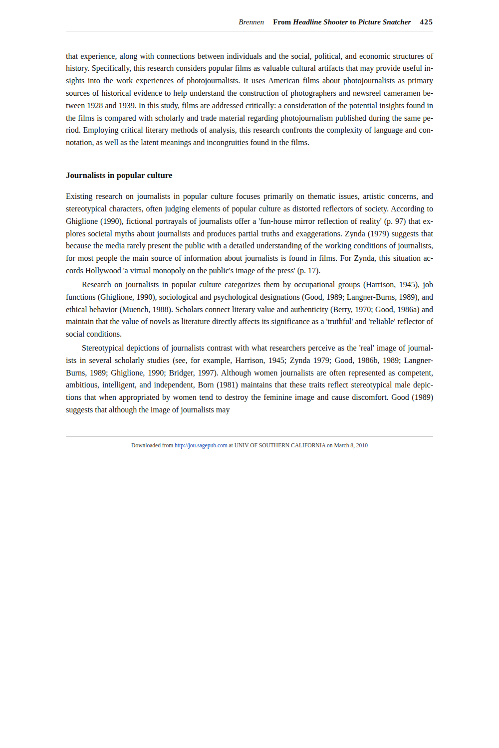Brennen From Headline Shooter to Picture Snatcher 425
that experience, along with connections between individuals and the social, political, and economic structures of history. Specifically, this research considers popular films as valuable cultural artifacts that may provide useful insights into the work experiences of photojournalists. It uses American films about photojournalists as primary sources of historical evidence to help understand the construction of photographers and newsreel cameramen between 1928 and 1939. In this study, films are addressed critically: a consideration of the potential insights found in the films is compared with scholarly and trade material regarding photojournalism published during the same period. Employing critical literary methods of analysis, this research confronts the complexity of language and connotation, as well as the latent meanings and incongruities found in the films.
Journalists in popular culture
Existing research on journalists in popular culture focuses primarily on thematic issues, artistic concerns, and stereotypical characters, often judging elements of popular culture as distorted reflectors of society. According to Ghiglione (1990), fictional portrayals of journalists offer a 'fun-house mirror reflection of reality' (p. 97) that explores societal myths about journalists and produces partial truths and exaggerations. Zynda (1979) suggests that because the media rarely present the public with a detailed understanding of the working conditions of journalists, for most people the main source of information about journalists is found in films. For Zynda, this situation accords Hollywood 'a virtual monopoly on the public's image of the press' (p. 17).
Research on journalists in popular culture categorizes them by occupational groups (Harrison, 1945), job functions (Ghiglione, 1990), sociological and psychological designations (Good, 1989; Langner-Burns, 1989), and ethical behavior (Muench, 1988). Scholars connect literary value and authenticity (Berry, 1970; Good, 1986a) and maintain that the value of novels as literature directly affects its significance as a 'truthful' and 'reliable' reflector of social conditions.
Stereotypical depictions of journalists contrast with what researchers perceive as the 'real' image of journalists in several scholarly studies (see, for example, Harrison, 1945; Zynda 1979; Good, 1986b, 1989; Langner-Burns, 1989; Ghiglione, 1990; Bridger, 1997). Although women journalists are often represented as competent, ambitious, intelligent, and independent, Born (1981) maintains that these traits reflect stereotypical male depictions that when appropriated by women tend to destroy the feminine image and cause discomfort. Good (1989) suggests that although the image of journalists may
Downloaded from http://jou.sagepub.com at UNIV OF SOUTHERN CALIFORNIA on March 8, 2010